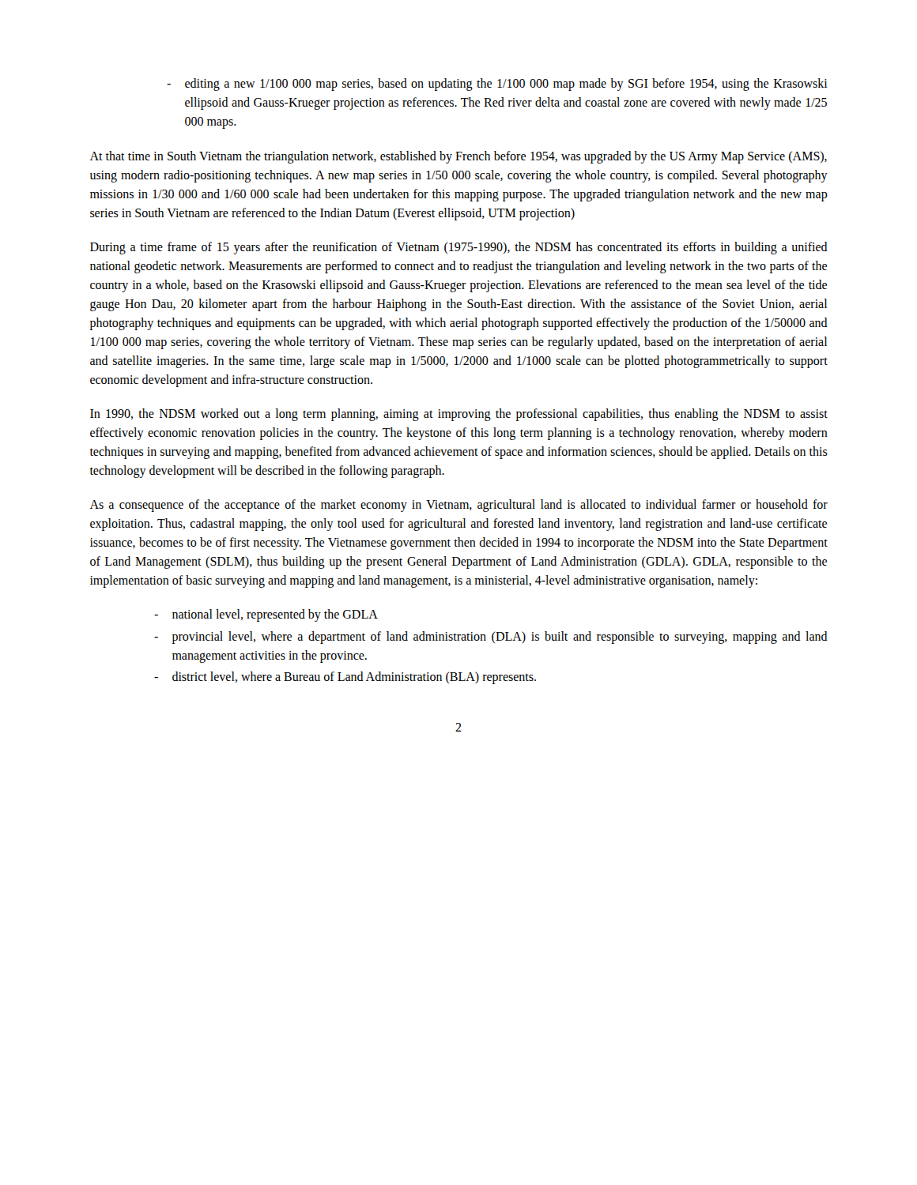editing a new 1/100 000 map series, based on updating the 1/100 000 map made by SGI before 1954, using the Krasowski ellipsoid and Gauss-Krueger projection as references. The Red river delta and coastal zone are covered with newly made 1/25 000 maps.
At that time in South Vietnam the triangulation network, established by French before 1954, was upgraded by the US Army Map Service (AMS), using modern radio-positioning techniques. A new map series in 1/50 000 scale, covering the whole country, is compiled. Several photography missions in 1/30 000 and 1/60 000 scale had been undertaken for this mapping purpose. The upgraded triangulation network and the new map series in South Vietnam are referenced to the Indian Datum (Everest ellipsoid, UTM projection)
During a time frame of 15 years after the reunification of Vietnam (1975-1990), the NDSM has concentrated its efforts in building a unified national geodetic network. Measurements are performed to connect and to readjust the triangulation and leveling network in the two parts of the country in a whole, based on the Krasowski ellipsoid and Gauss-Krueger projection. Elevations are referenced to the mean sea level of the tide gauge Hon Dau, 20 kilometer apart from the harbour Haiphong in the South-East direction. With the assistance of the Soviet Union, aerial photography techniques and equipments can be upgraded, with which aerial photograph supported effectively the production of the 1/50000 and 1/100 000 map series, covering the whole territory of Vietnam. These map series can be regularly updated, based on the interpretation of aerial and satellite imageries. In the same time, large scale map in 1/5000, 1/2000 and 1/1000 scale can be plotted photogrammetrically to support economic development and infra-structure construction.
In 1990, the NDSM worked out a long term planning, aiming at improving the professional capabilities, thus enabling the NDSM to assist effectively economic renovation policies in the country. The keystone of this long term planning is a technology renovation, whereby modern techniques in surveying and mapping, benefited from advanced achievement of space and information sciences, should be applied. Details on this technology development will be described in the following paragraph.
As a consequence of the acceptance of the market economy in Vietnam, agricultural land is allocated to individual farmer or household for exploitation. Thus, cadastral mapping, the only tool used for agricultural and forested land inventory, land registration and land-use certificate issuance, becomes to be of first necessity. The Vietnamese government then decided in 1994 to incorporate the NDSM into the State Department of Land Management (SDLM), thus building up the present General Department of Land Administration (GDLA). GDLA, responsible to the implementation of basic surveying and mapping and land management, is a ministerial, 4-level administrative organisation, namely:
national level, represented by the GDLA
provincial level, where a department of land administration (DLA) is built and responsible to surveying, mapping and land management activities in the province.
district level, where a Bureau of Land Administration (BLA) represents.
2